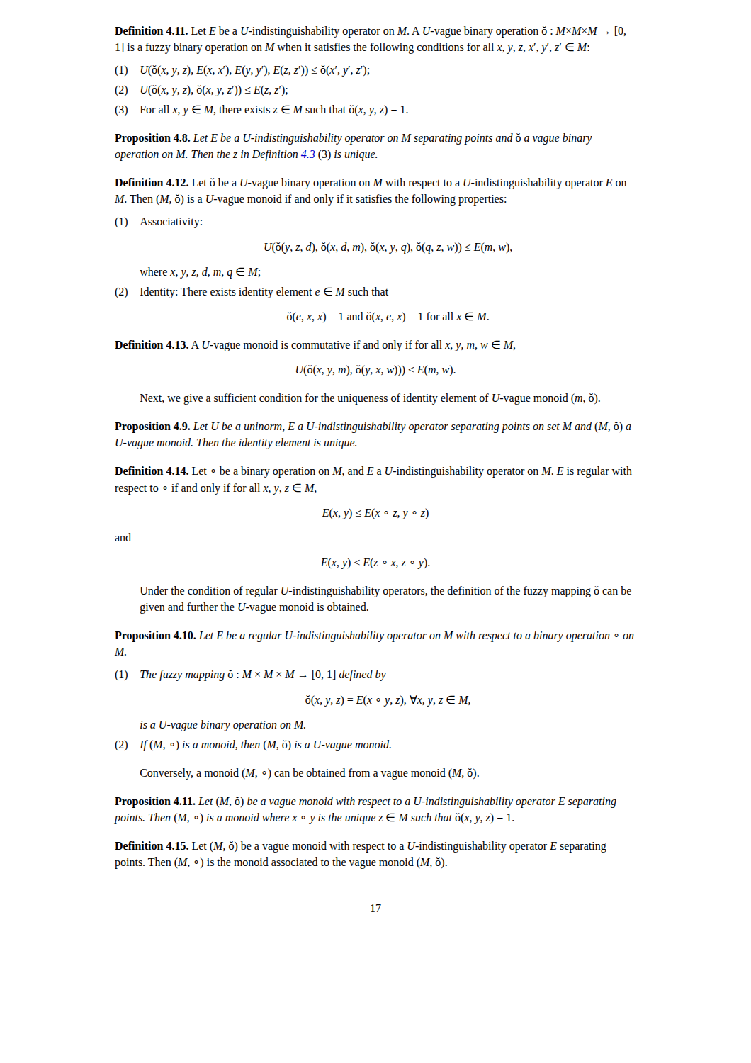Definition 4.11. Let E be a U-indistinguishability operator on M. A U-vague binary operation ŏ : M×M×M → [0, 1] is a fuzzy binary operation on M when it satisfies the following conditions for all x, y, z, x′, y′, z′ ∈ M:
(1) U(ŏ(x, y, z), E(x, x′), E(y, y′), E(z, z′)) ≤ ŏ(x′, y′, z′);
(2) U(ŏ(x, y, z), ŏ(x, y, z′)) ≤ E(z, z′);
(3) For all x, y ∈ M, there exists z ∈ M such that ŏ(x, y, z) = 1.
Proposition 4.8. Let E be a U-indistinguishability operator on M separating points and ŏ a vague binary operation on M. Then the z in Definition 4.3 (3) is unique.
Definition 4.12. Let ŏ be a U-vague binary operation on M with respect to a U-indistinguishability operator E on M. Then (M, ŏ) is a U-vague monoid if and only if it satisfies the following properties:
(1) Associativity:
U(ŏ(y, z, d), ŏ(x, d, m), ŏ(x, y, q), ŏ(q, z, w)) ≤ E(m, w),
where x, y, z, d, m, q ∈ M;
(2) Identity: There exists identity element e ∈ M such that
ŏ(e, x, x) = 1 and ŏ(x, e, x) = 1 for all x ∈ M.
Definition 4.13. A U-vague monoid is commutative if and only if for all x, y, m, w ∈ M,
U(ŏ(x, y, m), ŏ(y, x, w))) ≤ E(m, w).
Next, we give a sufficient condition for the uniqueness of identity element of U-vague monoid (m, ŏ).
Proposition 4.9. Let U be a uninorm, E a U-indistinguishability operator separating points on set M and (M, ŏ) a U-vague monoid. Then the identity element is unique.
Definition 4.14. Let ∘ be a binary operation on M, and E a U-indistinguishability operator on M. E is regular with respect to ∘ if and only if for all x, y, z ∈ M,
E(x, y) ≤ E(x ∘ z, y ∘ z)
and
E(x, y) ≤ E(z ∘ x, z ∘ y).
Under the condition of regular U-indistinguishability operators, the definition of the fuzzy mapping ŏ can be given and further the U-vague monoid is obtained.
Proposition 4.10. Let E be a regular U-indistinguishability operator on M with respect to a binary operation ∘ on M.
(1) The fuzzy mapping ŏ : M × M × M → [0, 1] defined by
ŏ(x, y, z) = E(x ∘ y, z), ∀x, y, z ∈ M,
is a U-vague binary operation on M.
(2) If (M, ∘) is a monoid, then (M, ŏ) is a U-vague monoid.
Conversely, a monoid (M, ∘) can be obtained from a vague monoid (M, ŏ).
Proposition 4.11. Let (M, ŏ) be a vague monoid with respect to a U-indistinguishability operator E separating points. Then (M, ∘) is a monoid where x ∘ y is the unique z ∈ M such that ŏ(x, y, z) = 1.
Definition 4.15. Let (M, ŏ) be a vague monoid with respect to a U-indistinguishability operator E separating points. Then (M, ∘) is the monoid associated to the vague monoid (M, ŏ).
17